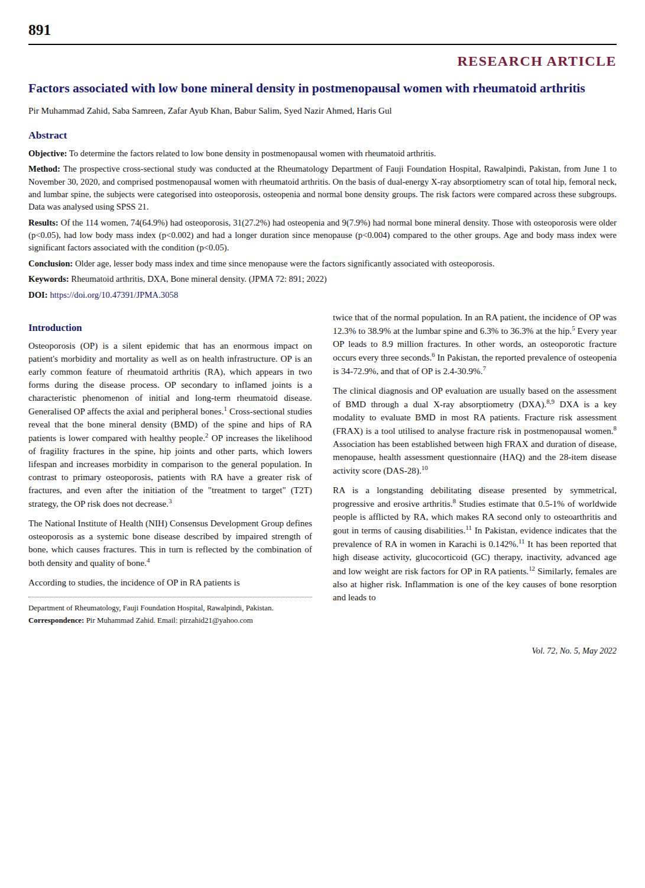891
RESEARCH ARTICLE
Factors associated with low bone mineral density in postmenopausal women with rheumatoid arthritis
Pir Muhammad Zahid, Saba Samreen, Zafar Ayub Khan, Babur Salim, Syed Nazir Ahmed, Haris Gul
Abstract
Objective: To determine the factors related to low bone density in postmenopausal women with rheumatoid arthritis.
Method: The prospective cross-sectional study was conducted at the Rheumatology Department of Fauji Foundation Hospital, Rawalpindi, Pakistan, from June 1 to November 30, 2020, and comprised postmenopausal women with rheumatoid arthritis. On the basis of dual-energy X-ray absorptiometry scan of total hip, femoral neck, and lumbar spine, the subjects were categorised into osteoporosis, osteopenia and normal bone density groups. The risk factors were compared across these subgroups. Data was analysed using SPSS 21.
Results: Of the 114 women, 74(64.9%) had osteoporosis, 31(27.2%) had osteopenia and 9(7.9%) had normal bone mineral density. Those with osteoporosis were older (p<0.05), had low body mass index (p<0.002) and had a longer duration since menopause (p<0.004) compared to the other groups. Age and body mass index were significant factors associated with the condition (p<0.05).
Conclusion: Older age, lesser body mass index and time since menopause were the factors significantly associated with osteoporosis.
Keywords: Rheumatoid arthritis, DXA, Bone mineral density. (JPMA 72: 891; 2022)
DOI: https://doi.org/10.47391/JPMA.3058
Introduction
Osteoporosis (OP) is a silent epidemic that has an enormous impact on patient's morbidity and mortality as well as on health infrastructure. OP is an early common feature of rheumatoid arthritis (RA), which appears in two forms during the disease process. OP secondary to inflamed joints is a characteristic phenomenon of initial and long-term rheumatoid disease. Generalised OP affects the axial and peripheral bones.1 Cross-sectional studies reveal that the bone mineral density (BMD) of the spine and hips of RA patients is lower compared with healthy people.2 OP increases the likelihood of fragility fractures in the spine, hip joints and other parts, which lowers lifespan and increases morbidity in comparison to the general population. In contrast to primary osteoporosis, patients with RA have a greater risk of fractures, and even after the initiation of the "treatment to target" (T2T) strategy, the OP risk does not decrease.3
The National Institute of Health (NIH) Consensus Development Group defines osteoporosis as a systemic bone disease described by impaired strength of bone, which causes fractures. This in turn is reflected by the combination of both density and quality of bone.4
According to studies, the incidence of OP in RA patients is
Department of Rheumatology, Fauji Foundation Hospital, Rawalpindi, Pakistan.
Correspondence: Pir Muhammad Zahid. Email: pirzahid21@yahoo.com
twice that of the normal population. In an RA patient, the incidence of OP was 12.3% to 38.9% at the lumbar spine and 6.3% to 36.3% at the hip.5 Every year OP leads to 8.9 million fractures. In other words, an osteoporotic fracture occurs every three seconds.6 In Pakistan, the reported prevalence of osteopenia is 34-72.9%, and that of OP is 2.4-30.9%.7
The clinical diagnosis and OP evaluation are usually based on the assessment of BMD through a dual X-ray absorptiometry (DXA).8,9 DXA is a key modality to evaluate BMD in most RA patients. Fracture risk assessment (FRAX) is a tool utilised to analyse fracture risk in postmenopausal women.8 Association has been established between high FRAX and duration of disease, menopause, health assessment questionnaire (HAQ) and the 28-item disease activity score (DAS-28).10
RA is a longstanding debilitating disease presented by symmetrical, progressive and erosive arthritis.8 Studies estimate that 0.5-1% of worldwide people is afflicted by RA, which makes RA second only to osteoarthritis and gout in terms of causing disabilities.11 In Pakistan, evidence indicates that the prevalence of RA in women in Karachi is 0.142%.11 It has been reported that high disease activity, glucocorticoid (GC) therapy, inactivity, advanced age and low weight are risk factors for OP in RA patients.12 Similarly, females are also at higher risk. Inflammation is one of the key causes of bone resorption and leads to
Vol. 72, No. 5, May 2022